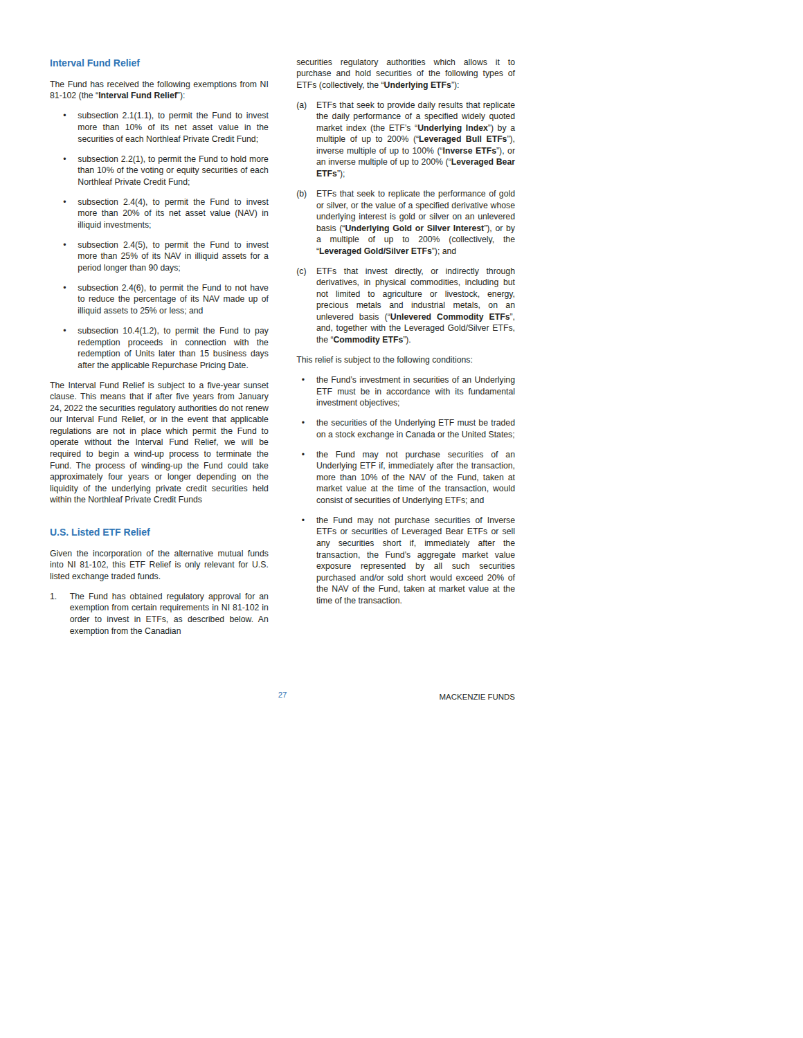Interval Fund Relief
The Fund has received the following exemptions from NI 81-102 (the “Interval Fund Relief”):
subsection 2.1(1.1), to permit the Fund to invest more than 10% of its net asset value in the securities of each Northleaf Private Credit Fund;
subsection 2.2(1), to permit the Fund to hold more than 10% of the voting or equity securities of each Northleaf Private Credit Fund;
subsection 2.4(4), to permit the Fund to invest more than 20% of its net asset value (NAV) in illiquid investments;
subsection 2.4(5), to permit the Fund to invest more than 25% of its NAV in illiquid assets for a period longer than 90 days;
subsection 2.4(6), to permit the Fund to not have to reduce the percentage of its NAV made up of illiquid assets to 25% or less; and
subsection 10.4(1.2), to permit the Fund to pay redemption proceeds in connection with the redemption of Units later than 15 business days after the applicable Repurchase Pricing Date.
The Interval Fund Relief is subject to a five-year sunset clause. This means that if after five years from January 24, 2022 the securities regulatory authorities do not renew our Interval Fund Relief, or in the event that applicable regulations are not in place which permit the Fund to operate without the Interval Fund Relief, we will be required to begin a wind-up process to terminate the Fund. The process of winding-up the Fund could take approximately four years or longer depending on the liquidity of the underlying private credit securities held within the Northleaf Private Credit Funds
U.S. Listed ETF Relief
Given the incorporation of the alternative mutual funds into NI 81-102, this ETF Relief is only relevant for U.S. listed exchange traded funds.
The Fund has obtained regulatory approval for an exemption from certain requirements in NI 81-102 in order to invest in ETFs, as described below. An exemption from the Canadian
securities regulatory authorities which allows it to purchase and hold securities of the following types of ETFs (collectively, the “Underlying ETFs”):
ETFs that seek to provide daily results that replicate the daily performance of a specified widely quoted market index (the ETF’s “Underlying Index”) by a multiple of up to 200% (“Leveraged Bull ETFs”), inverse multiple of up to 100% (“Inverse ETFs”), or an inverse multiple of up to 200% (“Leveraged Bear ETFs”);
ETFs that seek to replicate the performance of gold or silver, or the value of a specified derivative whose underlying interest is gold or silver on an unlevered basis (“Underlying Gold or Silver Interest”), or by a multiple of up to 200% (collectively, the “Leveraged Gold/Silver ETFs”); and
ETFs that invest directly, or indirectly through derivatives, in physical commodities, including but not limited to agriculture or livestock, energy, precious metals and industrial metals, on an unlevered basis (“Unlevered Commodity ETFs”, and, together with the Leveraged Gold/Silver ETFs, the “Commodity ETFs”).
This relief is subject to the following conditions:
the Fund’s investment in securities of an Underlying ETF must be in accordance with its fundamental investment objectives;
the securities of the Underlying ETF must be traded on a stock exchange in Canada or the United States;
the Fund may not purchase securities of an Underlying ETF if, immediately after the transaction, more than 10% of the NAV of the Fund, taken at market value at the time of the transaction, would consist of securities of Underlying ETFs; and
the Fund may not purchase securities of Inverse ETFs or securities of Leveraged Bear ETFs or sell any securities short if, immediately after the transaction, the Fund’s aggregate market value exposure represented by all such securities purchased and/or sold short would exceed 20% of the NAV of the Fund, taken at market value at the time of the transaction.
27
MACKENZIE FUNDS